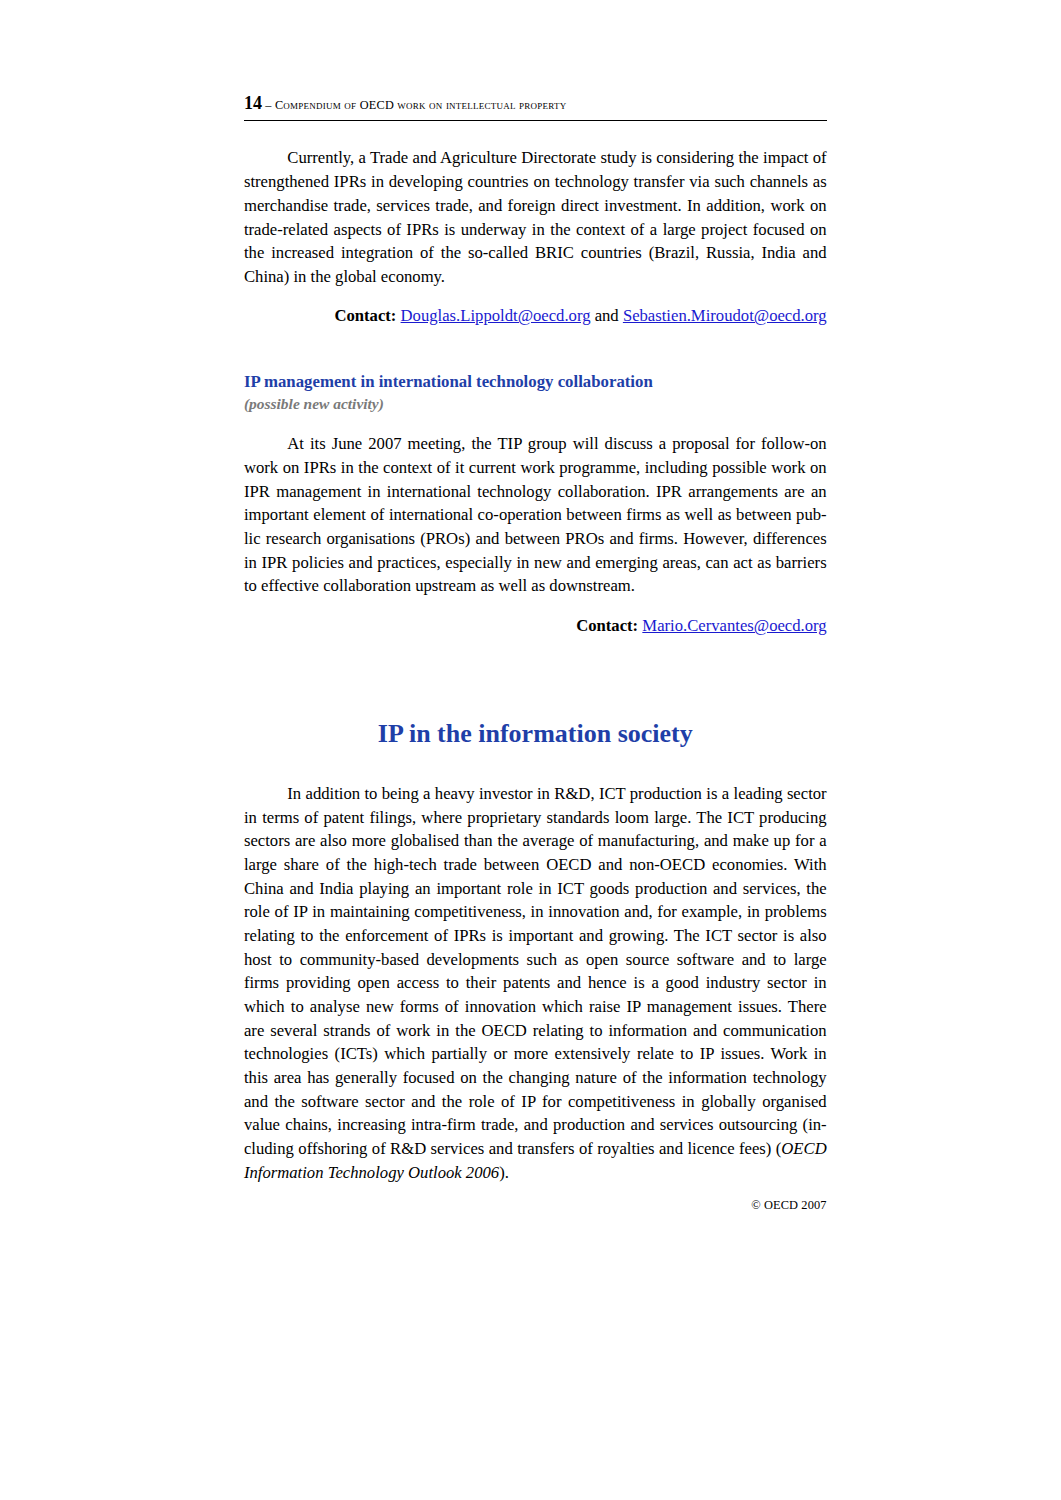14 – Compendium of OECD work on intellectual property
Currently, a Trade and Agriculture Directorate study is considering the impact of strengthened IPRs in developing countries on technology transfer via such channels as merchandise trade, services trade, and foreign direct investment. In addition, work on trade-related aspects of IPRs is underway in the context of a large project focused on the increased integration of the so-called BRIC countries (Brazil, Russia, India and China) in the global economy.
Contact: Douglas.Lippoldt@oecd.org and Sebastien.Miroudot@oecd.org
IP management in international technology collaboration
(possible new activity)
At its June 2007 meeting, the TIP group will discuss a proposal for follow-on work on IPRs in the context of it current work programme, including possible work on IPR management in international technology collaboration. IPR arrangements are an important element of international co-operation between firms as well as between public research organisations (PROs) and between PROs and firms. However, dif­ferences in IPR policies and practices, especially in new and emerging areas, can act as barriers to effective collaboration upstream as well as downstream.
Contact: Mario.Cervantes@oecd.org
IP in the information society
In addition to being a heavy investor in R&D, ICT production is a leading sector in terms of patent filings, where proprietary standards loom large. The ICT producing sectors are also more globalised than the average of manufacturing, and make up for a large share of the high-tech trade between OECD and non-OECD economies. With China and India playing an important role in ICT goods production and services, the role of IP in maintaining competitiveness, in innovation and, for example, in problems relating to the enforcement of IPRs is important and growing. The ICT sector is also host to community-based developments such as open source software and to large firms providing open access to their patents and hence is a good industry sector in which to analyse new forms of innovation which raise IP management issues. There are several strands of work in the OECD relating to information and communication technologies (ICTs) which partially or more extensively relate to IP issues. Work in this area has generally focused on the changing nature of the information technology and the software sector and the role of IP for competitiveness in globally organised value chains, increasing intra-firm trade, and production and services outsourcing (including offshoring of R&D services and transfers of royalties and licence fees) (OECD Information Technology Outlook 2006).
© OECD 2007